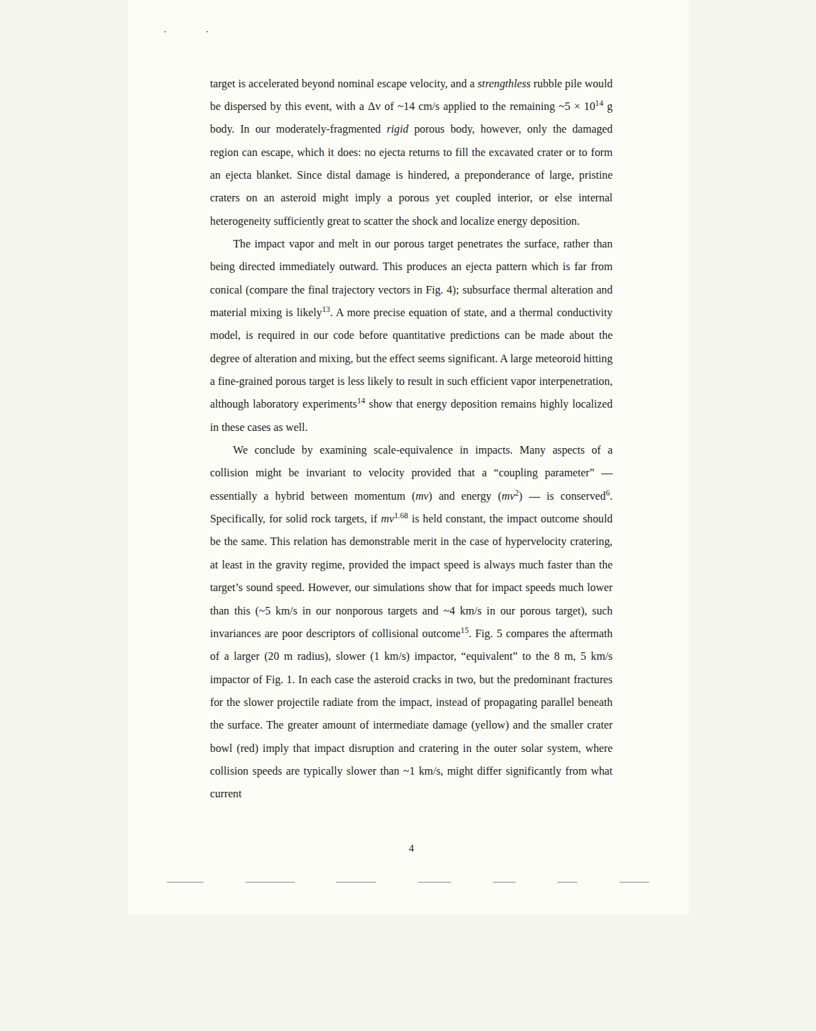. .
target is accelerated beyond nominal escape velocity, and a strengthless rubble pile would be dispersed by this event, with a Δv of ~14 cm/s applied to the remaining ~5 × 1014 g body. In our moderately-fragmented rigid porous body, however, only the damaged region can escape, which it does: no ejecta returns to fill the excavated crater or to form an ejecta blanket. Since distal damage is hindered, a preponderance of large, pristine craters on an asteroid might imply a porous yet coupled interior, or else internal heterogeneity sufficiently great to scatter the shock and localize energy deposition.
The impact vapor and melt in our porous target penetrates the surface, rather than being directed immediately outward. This produces an ejecta pattern which is far from conical (compare the final trajectory vectors in Fig. 4); subsurface thermal alteration and material mixing is likely13. A more precise equation of state, and a thermal conductivity model, is required in our code before quantitative predictions can be made about the degree of alteration and mixing, but the effect seems significant. A large meteoroid hitting a fine-grained porous target is less likely to result in such efficient vapor interpenetration, although laboratory experiments14 show that energy deposition remains highly localized in these cases as well.
We conclude by examining scale-equivalence in impacts. Many aspects of a collision might be invariant to velocity provided that a “coupling parameter” — essentially a hybrid between momentum (mv) and energy (mv2) — is conserved6. Specifically, for solid rock targets, if mv1.68 is held constant, the impact outcome should be the same. This relation has demonstrable merit in the case of hypervelocity cratering, at least in the gravity regime, provided the impact speed is always much faster than the target’s sound speed. However, our simulations show that for impact speeds much lower than this (~5 km/s in our nonporous targets and ~4 km/s in our porous target), such invariances are poor descriptors of collisional outcome15. Fig. 5 compares the aftermath of a larger (20 m radius), slower (1 km/s) impactor, “equivalent” to the 8 m, 5 km/s impactor of Fig. 1. In each case the asteroid cracks in two, but the predominant fractures for the slower projectile radiate from the impact, instead of propagating parallel beneath the surface. The greater amount of intermediate damage (yellow) and the smaller crater bowl (red) imply that impact disruption and cratering in the outer solar system, where collision speeds are typically slower than ~1 km/s, might differ significantly from what current
4